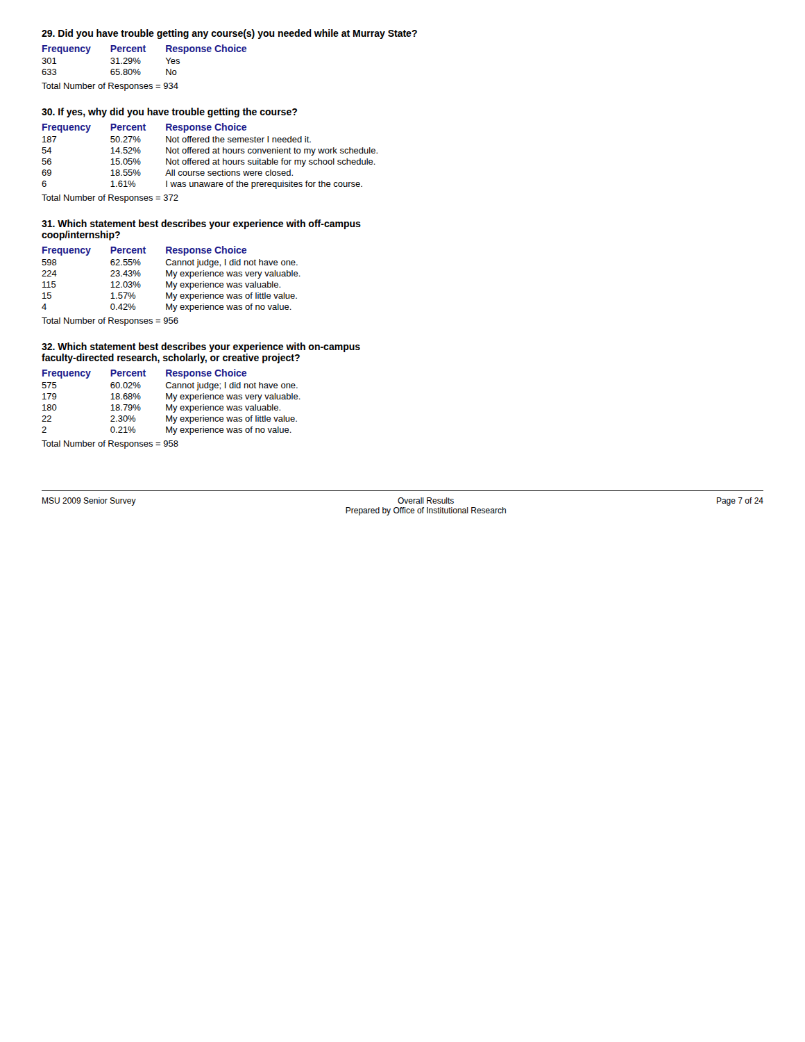29. Did you have trouble getting any course(s) you needed while at Murray State?
| Frequency | Percent | Response Choice |
| --- | --- | --- |
| 301 | 31.29% | Yes |
| 633 | 65.80% | No |
Total Number of Responses = 934
30. If yes, why did you have trouble getting the course?
| Frequency | Percent | Response Choice |
| --- | --- | --- |
| 187 | 50.27% | Not offered the semester I needed it. |
| 54 | 14.52% | Not offered at hours convenient to my work schedule. |
| 56 | 15.05% | Not offered at hours suitable for my school schedule. |
| 69 | 18.55% | All course sections were closed. |
| 6 | 1.61% | I was unaware of the prerequisites for the course. |
Total Number of Responses = 372
31. Which statement best describes your experience with off-campus
coop/internship?
| Frequency | Percent | Response Choice |
| --- | --- | --- |
| 598 | 62.55% | Cannot judge, I did not have one. |
| 224 | 23.43% | My experience was very valuable. |
| 115 | 12.03% | My experience was valuable. |
| 15 | 1.57% | My experience was of little value. |
| 4 | 0.42% | My experience was of no value. |
Total Number of Responses = 956
32. Which statement best describes your experience with on-campus
faculty-directed research, scholarly, or creative project?
| Frequency | Percent | Response Choice |
| --- | --- | --- |
| 575 | 60.02% | Cannot judge; I did not have one. |
| 179 | 18.68% | My experience was very valuable. |
| 180 | 18.79% | My experience was valuable. |
| 22 | 2.30% | My experience was of little value. |
| 2 | 0.21% | My experience was of no value. |
Total Number of Responses = 958
MSU 2009 Senior Survey
Overall Results
Prepared by Office of Institutional Research
Page 7 of 24